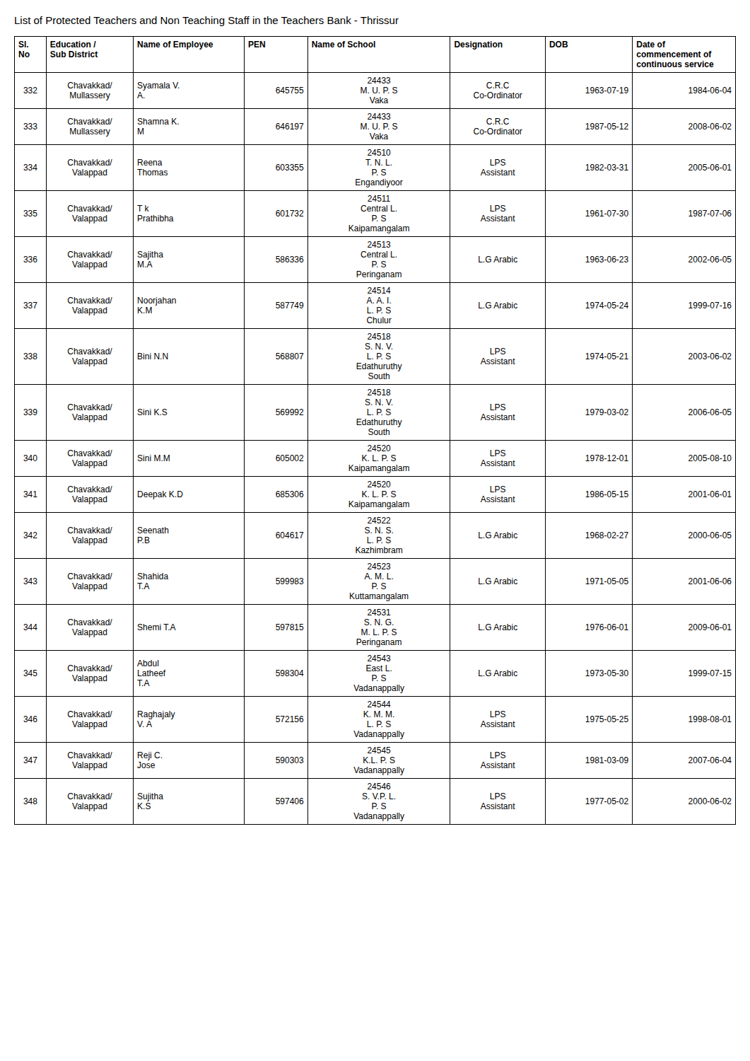List of Protected Teachers and Non Teaching Staff in the Teachers Bank - Thrissur
| Sl. No | Education / Sub District | Name of Employee | PEN | Name of School | Designation | DOB | Date of commencement of continuous service |
| --- | --- | --- | --- | --- | --- | --- | --- |
| 332 | Chavakkad/ Mullassery | Syamala V. A. | 645755 | 24433 M. U. P. S Vaka | C.R.C Co-Ordinator | 1963-07-19 | 1984-06-04 |
| 333 | Chavakkad/ Mullassery | Shamna K. M | 646197 | 24433 M. U. P. S Vaka | C.R.C Co-Ordinator | 1987-05-12 | 2008-06-02 |
| 334 | Chavakkad/ Valappad | Reena Thomas | 603355 | 24510 T. N. L. P. S Engandiyoor | LPS Assistant | 1982-03-31 | 2005-06-01 |
| 335 | Chavakkad/ Valappad | T k Prathibha | 601732 | 24511 Central L. P. S Kaipamangalam | LPS Assistant | 1961-07-30 | 1987-07-06 |
| 336 | Chavakkad/ Valappad | Sajitha M.A | 586336 | 24513 Central L. P. S Peringanam | L.G Arabic | 1963-06-23 | 2002-06-05 |
| 337 | Chavakkad/ Valappad | Noorjahan K.M | 587749 | 24514 A. A. I. L. P. S Chulur | L.G Arabic | 1974-05-24 | 1999-07-16 |
| 338 | Chavakkad/ Valappad | Bini N.N | 568807 | 24518 S. N. V. L. P. S Edathuruthy South | LPS Assistant | 1974-05-21 | 2003-06-02 |
| 339 | Chavakkad/ Valappad | Sini K.S | 569992 | 24518 S. N. V. L. P. S Edathuruthy South | LPS Assistant | 1979-03-02 | 2006-06-05 |
| 340 | Chavakkad/ Valappad | Sini M.M | 605002 | 24520 K. L. P. S Kaipamangalam | LPS Assistant | 1978-12-01 | 2005-08-10 |
| 341 | Chavakkad/ Valappad | Deepak K.D | 685306 | 24520 K. L. P. S Kaipamangalam | LPS Assistant | 1986-05-15 | 2001-06-01 |
| 342 | Chavakkad/ Valappad | Seenath P.B | 604617 | 24522 S. N. S. L. P. S Kazhimbram | L.G Arabic | 1968-02-27 | 2000-06-05 |
| 343 | Chavakkad/ Valappad | Shahida T.A | 599983 | 24523 A. M. L. P. S Kuttamangalam | L.G Arabic | 1971-05-05 | 2001-06-06 |
| 344 | Chavakkad/ Valappad | Shemi T.A | 597815 | 24531 S. N. G. M. L. P. S Peringanam | L.G Arabic | 1976-06-01 | 2009-06-01 |
| 345 | Chavakkad/ Valappad | Abdul Latheef T.A | 598304 | 24543 East L. P. S Vadanappally | L.G Arabic | 1973-05-30 | 1999-07-15 |
| 346 | Chavakkad/ Valappad | Raghajaly V. A | 572156 | 24544 K. M. M. L. P. S Vadanappally | LPS Assistant | 1975-05-25 | 1998-08-01 |
| 347 | Chavakkad/ Valappad | Reji C. Jose | 590303 | 24545 K.L. P. S Vadanappally | LPS Assistant | 1981-03-09 | 2007-06-04 |
| 348 | Chavakkad/ Valappad | Sujitha K.S | 597406 | 24546 S. V.P. L. P. S Vadanappally | LPS Assistant | 1977-05-02 | 2000-06-02 |